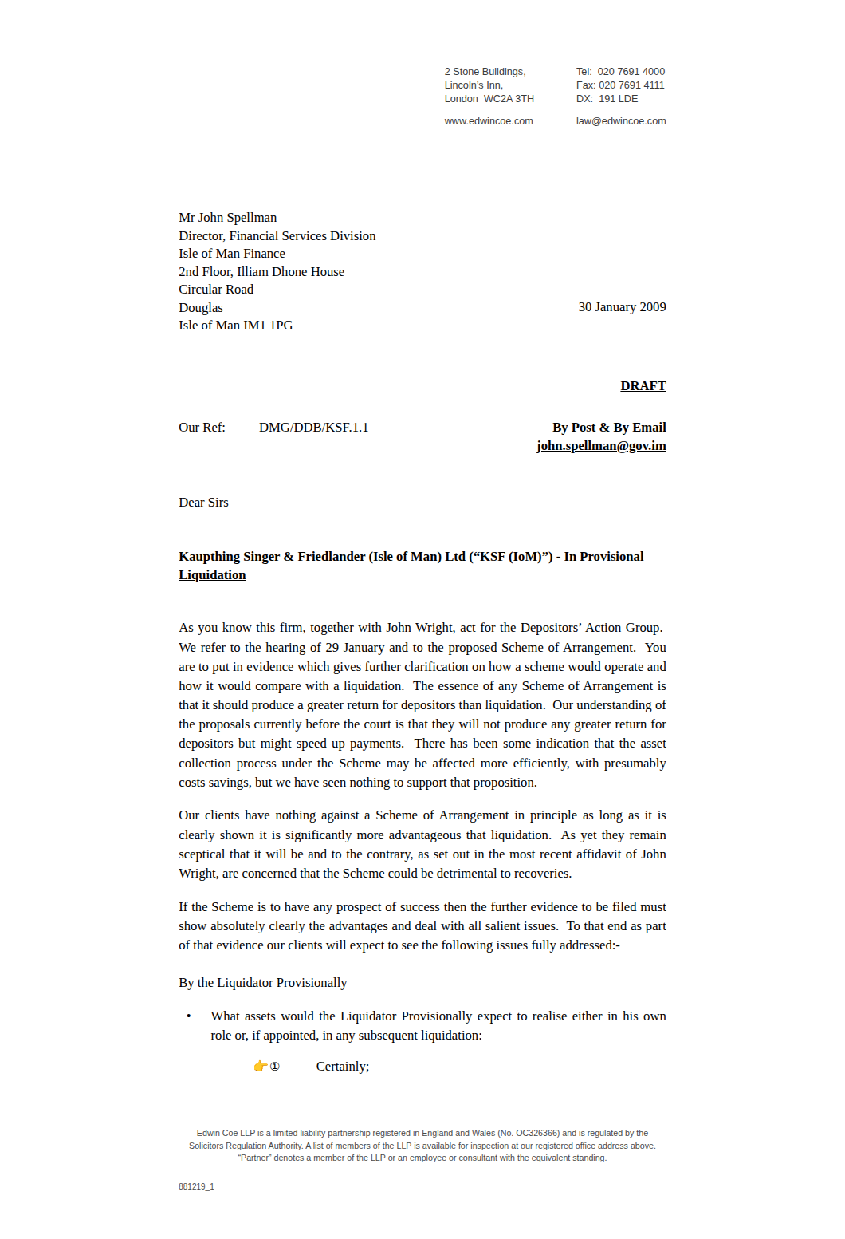2 Stone Buildings,
Lincoln’s Inn,
London WC2A 3TH
www.edwincoe.com
Tel: 020 7691 4000
Fax: 020 7691 4111
DX: 191 LDE
law@edwincoe.com
Mr John Spellman
Director, Financial Services Division
Isle of Man Finance
2nd Floor, Illiam Dhone House
Circular Road
Douglas
Isle of Man IM1 1PG
30 January 2009
DRAFT
Our Ref: DMG/DDB/KSF.1.1
By Post & By Email
john.spellman@gov.im
Dear Sirs
Kaupthing Singer & Friedlander (Isle of Man) Ltd (“KSF (IoM)”) - In Provisional Liquidation
As you know this firm, together with John Wright, act for the Depositors’ Action Group. We refer to the hearing of 29 January and to the proposed Scheme of Arrangement. You are to put in evidence which gives further clarification on how a scheme would operate and how it would compare with a liquidation. The essence of any Scheme of Arrangement is that it should produce a greater return for depositors than liquidation. Our understanding of the proposals currently before the court is that they will not produce any greater return for depositors but might speed up payments. There has been some indication that the asset collection process under the Scheme may be affected more efficiently, with presumably costs savings, but we have seen nothing to support that proposition.
Our clients have nothing against a Scheme of Arrangement in principle as long as it is clearly shown it is significantly more advantageous that liquidation. As yet they remain sceptical that it will be and to the contrary, as set out in the most recent affidavit of John Wright, are concerned that the Scheme could be detrimental to recoveries.
If the Scheme is to have any prospect of success then the further evidence to be filed must show absolutely clearly the advantages and deal with all salient issues. To that end as part of that evidence our clients will expect to see the following issues fully addressed:-
By the Liquidator Provisionally
What assets would the Liquidator Provisionally expect to realise either in his own role or, if appointed, in any subsequent liquidation:
👉① Certainly;
Edwin Coe LLP is a limited liability partnership registered in England and Wales (No. OC326366) and is regulated by the
Solicitors Regulation Authority. A list of members of the LLP is available for inspection at our registered office address above.
“Partner” denotes a member of the LLP or an employee or consultant with the equivalent standing.
881219_1